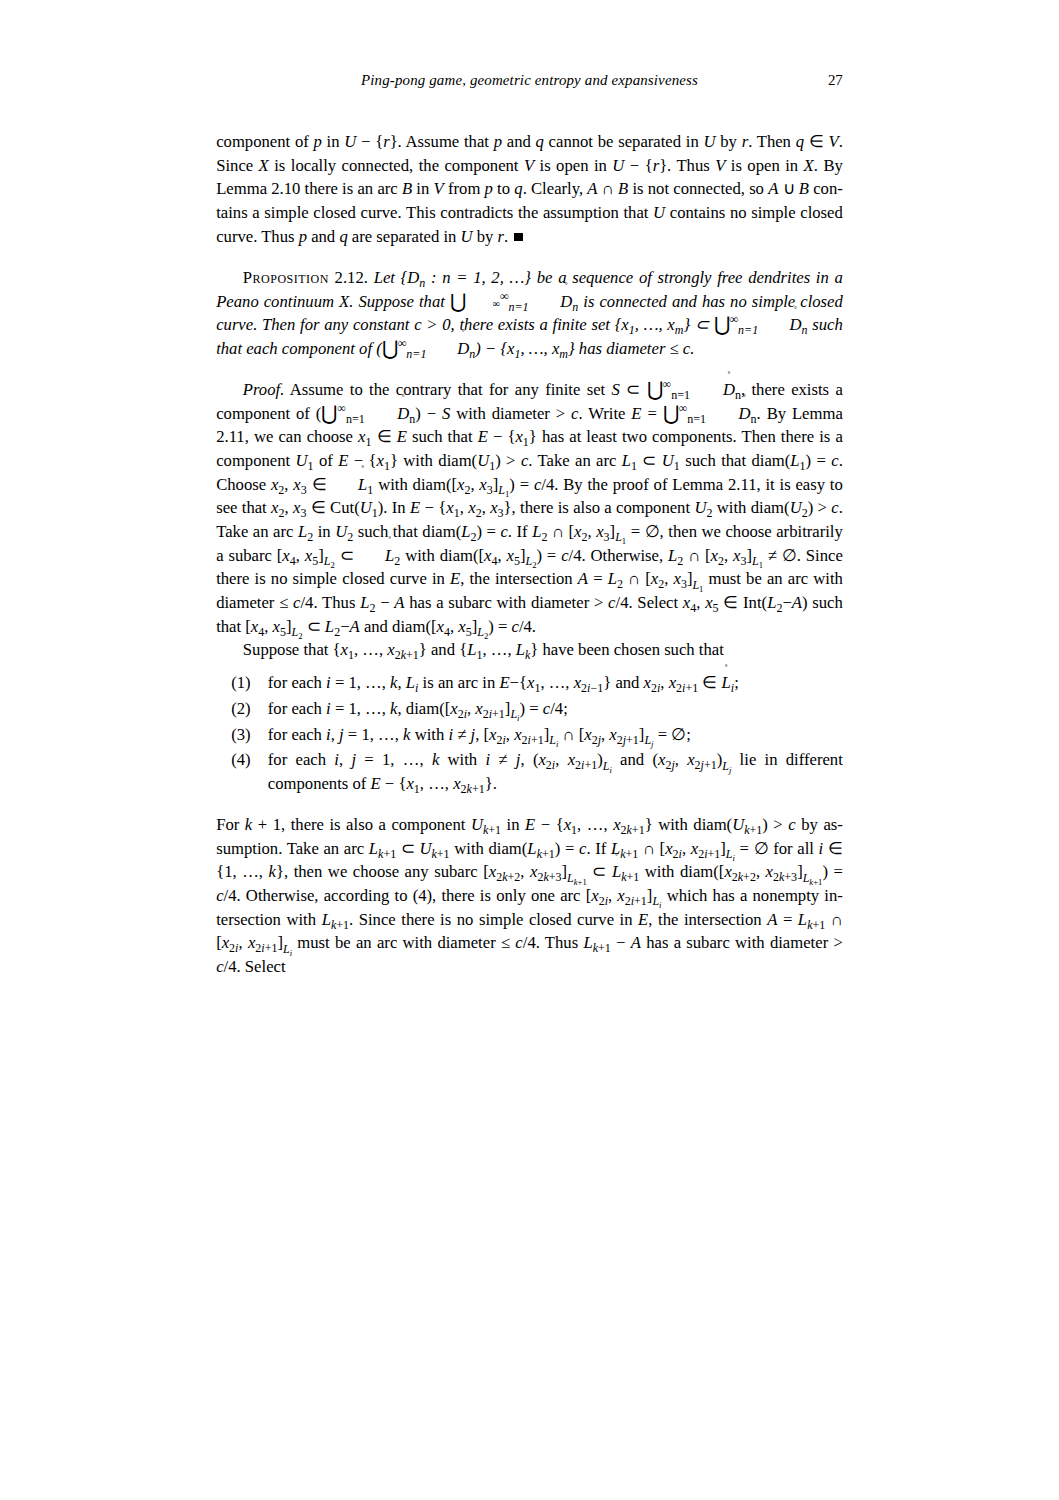Ping-pong game, geometric entropy and expansiveness 27
component of p in U − {r}. Assume that p and q cannot be separated in U by r. Then q ∈ V. Since X is locally connected, the component V is open in U − {r}. Thus V is open in X. By Lemma 2.10 there is an arc B in V from p to q. Clearly, A ∩ B is not connected, so A ∪ B contains a simple closed curve. This contradicts the assumption that U contains no simple closed curve. Thus p and q are separated in U by r.
Proposition 2.12. Let {Dn : n = 1, 2, …} be a sequence of strongly free dendrites in a Peano continuum X. Suppose that ⋃∞∞n=1 ˚Dn is connected and has no simple closed curve. Then for any constant c > 0, there exists a finite set {x1, …, xm} ⊂ ⋃∞n=1 ˚Dn such that each component of (⋃∞n=1 ˚Dn) − {x1, …, xm} has diameter ≤ c.
Proof. Assume to the contrary that for any finite set S ⊂ ⋃∞n=1 ˚Dn, there exists a component of (⋃∞n=1 ˚Dn) − S with diameter > c. Write E = ⋃∞n=1 ˚Dn. By Lemma 2.11, we can choose x1 ∈ E such that E − {x1} has at least two components. Then there is a component U1 of E − {x1} with diam(U1) > c. Take an arc L1 ⊂ U1 such that diam(L1) = c. Choose x2, x3 ∈ ˚L1 with diam([x2, x3]L1) = c/4. By the proof of Lemma 2.11, it is easy to see that x2, x3 ∈ Cut(U1). In E − {x1, x2, x3}, there is also a component U2 with diam(U2) > c. Take an arc L2 in U2 such that diam(L2) = c. If L2 ∩ [x2, x3]L1 = ∅, then we choose arbitrarily a subarc [x4, x5]L2 ⊂ ˚L2 with diam([x4, x5]L2) = c/4. Otherwise, L2 ∩ [x2, x3]L1 ≠ ∅. Since there is no simple closed curve in E, the intersection A = L2 ∩ [x2, x3]L1 must be an arc with diameter ≤ c/4. Thus L2 − A has a subarc with diameter > c/4. Select x4, x5 ∈ Int(L2−A) such that [x4, x5]L2 ⊂ L2−A and diam([x4, x5]L2) = c/4.
Suppose that {x1, …, x2k+1} and {L1, …, Lk} have been chosen such that
(1) for each i = 1, …, k, Li is an arc in E−{x1, …, x2i−1} and x2i, x2i+1 ∈ ˚Li;
(2) for each i = 1, …, k, diam([x2i, x2i+1]Li) = c/4;
(3) for each i, j = 1, …, k with i ≠ j, [x2i, x2i+1]Li ∩ [x2j, x2j+1]Lj = ∅;
(4) for each i, j = 1, …, k with i ≠ j, (x2i, x2i+1)Li and (x2j, x2j+1)Lj lie in different components of E − {x1, …, x2k+1}.
For k + 1, there is also a component Uk+1 in E − {x1, …, x2k+1} with diam(Uk+1) > c by assumption. Take an arc Lk+1 ⊂ Uk+1 with diam(Lk+1) = c. If Lk+1 ∩ [x2i, x2i+1]Li = ∅ for all i ∈ {1, …, k}, then we choose any subarc [x2k+2, x2k+3]Lk+1 ⊂ ˚Lk+1 with diam([x2k+2, x2k+3]Lk+1) = c/4. Otherwise, according to (4), there is only one arc [x2i, x2i+1]Li which has a nonempty intersection with Lk+1. Since there is no simple closed curve in E, the intersection A = Lk+1 ∩ [x2i, x2i+1]Li must be an arc with diameter ≤ c/4. Thus Lk+1 − A has a subarc with diameter > c/4. Select